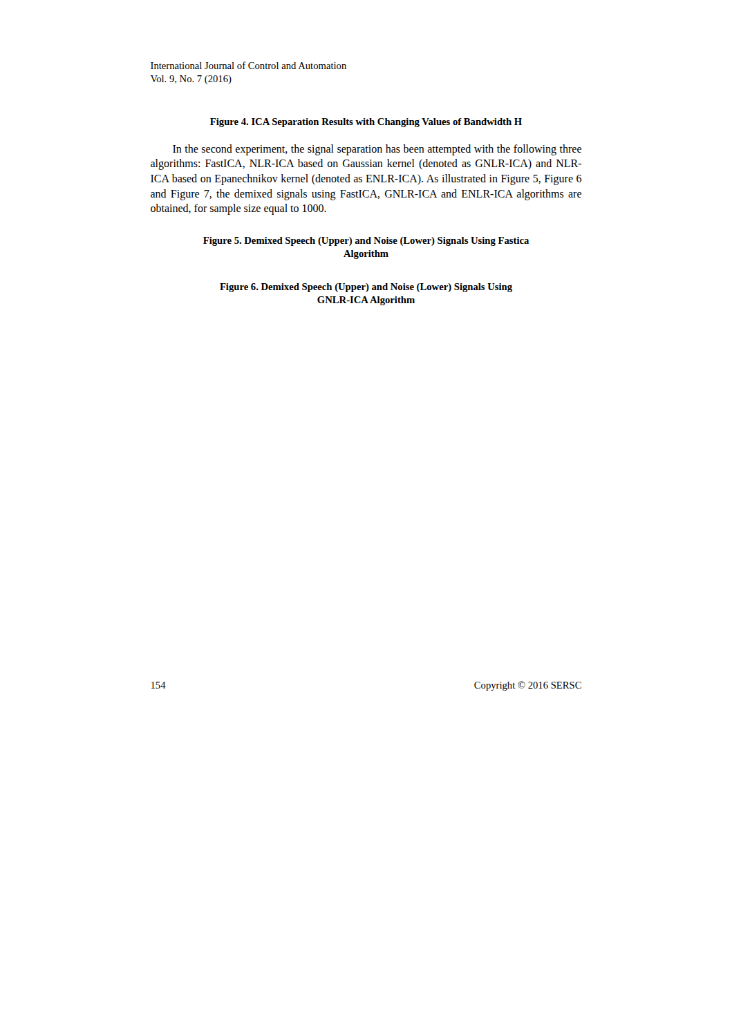International Journal of Control and Automation Vol. 9, No. 7 (2016)
Figure 4. ICA Separation Results with Changing Values of Bandwidth H
In the second experiment, the signal separation has been attempted with the following three algorithms: FastICA, NLR-ICA based on Gaussian kernel (denoted as GNLR-ICA) and NLR-ICA based on Epanechnikov kernel (denoted as ENLR-ICA). As illustrated in Figure 5, Figure 6 and Figure 7, the demixed signals using FastICA, GNLR-ICA and ENLR-ICA algorithms are obtained, for sample size equal to 1000.
Figure 5. Demixed Speech (Upper) and Noise (Lower) Signals Using Fastica
Algorithm
Figure 6. Demixed Speech (Upper) and Noise (Lower) Signals Using
GNLR-ICA Algorithm
154 Copyright © 2016 SERSC